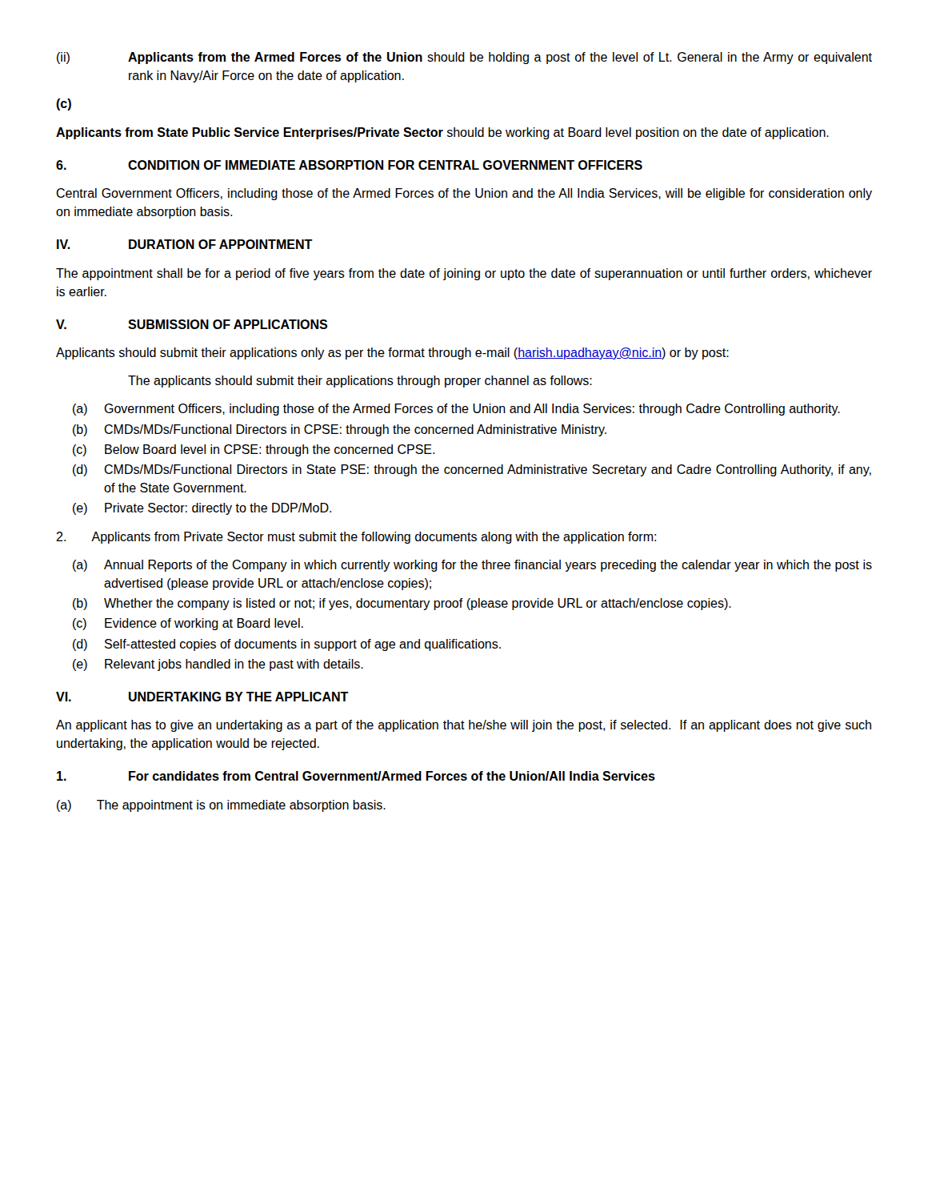(ii) Applicants from the Armed Forces of the Union should be holding a post of the level of Lt. General in the Army or equivalent rank in Navy/Air Force on the date of application.
(c)
Applicants from State Public Service Enterprises/Private Sector should be working at Board level position on the date of application.
6. CONDITION OF IMMEDIATE ABSORPTION FOR CENTRAL GOVERNMENT OFFICERS
Central Government Officers, including those of the Armed Forces of the Union and the All India Services, will be eligible for consideration only on immediate absorption basis.
IV. DURATION OF APPOINTMENT
The appointment shall be for a period of five years from the date of joining or upto the date of superannuation or until further orders, whichever is earlier.
V. SUBMISSION OF APPLICATIONS
Applicants should submit their applications only as per the format through e-mail (harish.upadhayay@nic.in) or by post:
The applicants should submit their applications through proper channel as follows:
(a) Government Officers, including those of the Armed Forces of the Union and All India Services: through Cadre Controlling authority.
(b) CMDs/MDs/Functional Directors in CPSE: through the concerned Administrative Ministry.
(c) Below Board level in CPSE: through the concerned CPSE.
(d) CMDs/MDs/Functional Directors in State PSE: through the concerned Administrative Secretary and Cadre Controlling Authority, if any, of the State Government.
(e) Private Sector: directly to the DDP/MoD.
2. Applicants from Private Sector must submit the following documents along with the application form:
(a) Annual Reports of the Company in which currently working for the three financial years preceding the calendar year in which the post is advertised (please provide URL or attach/enclose copies);
(b) Whether the company is listed or not; if yes, documentary proof (please provide URL or attach/enclose copies).
(c) Evidence of working at Board level.
(d) Self-attested copies of documents in support of age and qualifications.
(e) Relevant jobs handled in the past with details.
VI. UNDERTAKING BY THE APPLICANT
An applicant has to give an undertaking as a part of the application that he/she will join the post, if selected. If an applicant does not give such undertaking, the application would be rejected.
1. For candidates from Central Government/Armed Forces of the Union/All India Services
(a) The appointment is on immediate absorption basis.